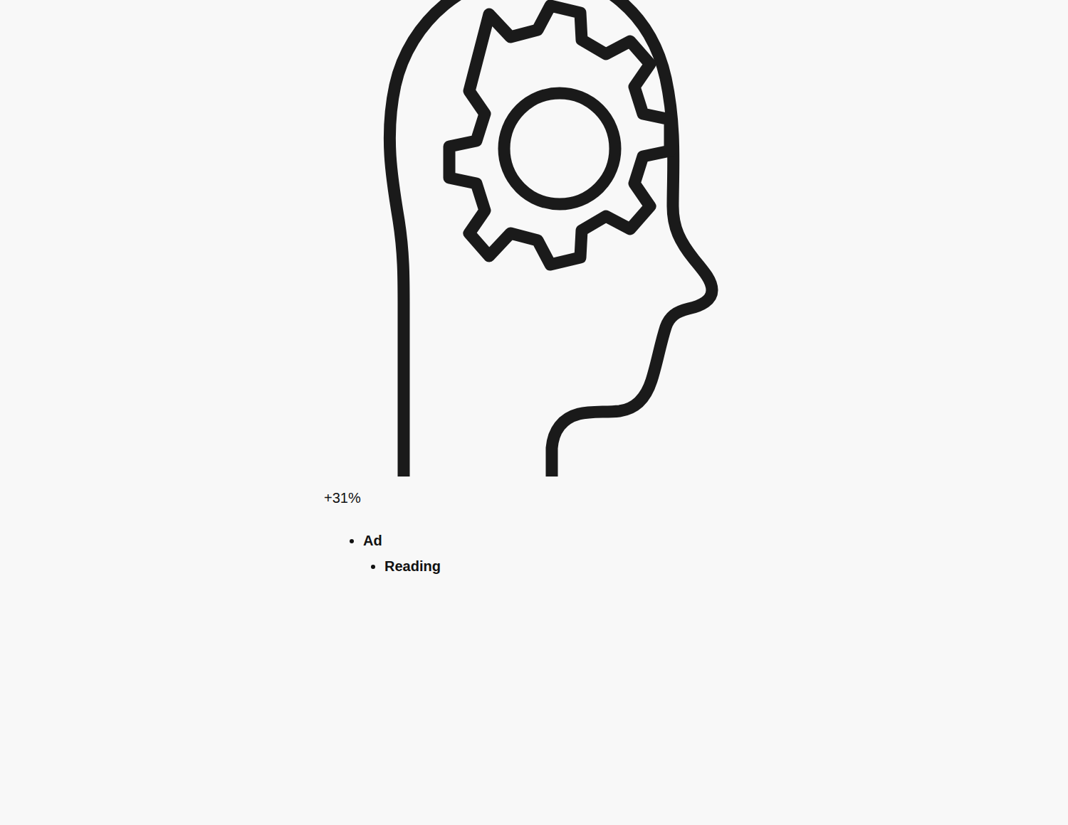+31%
Ad
Reading